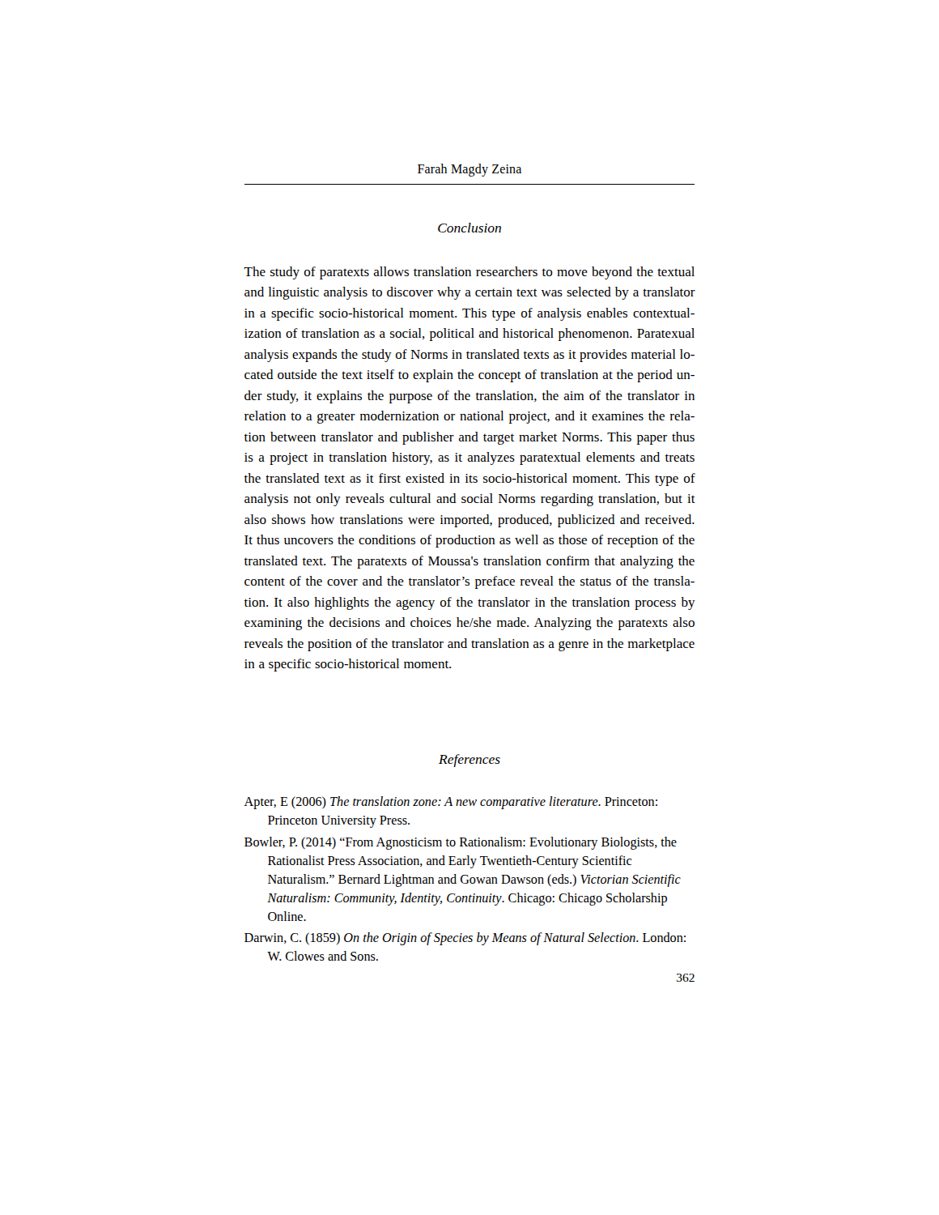Farah Magdy Zeina
Conclusion
The study of paratexts allows translation researchers to move beyond the textual and linguistic analysis to discover why a certain text was selected by a translator in a specific socio-historical moment. This type of analysis enables contextualization of translation as a social, political and historical phenomenon. Paratexual analysis expands the study of Norms in translated texts as it provides material located outside the text itself to explain the concept of translation at the period under study, it explains the purpose of the translation, the aim of the translator in relation to a greater modernization or national project, and it examines the relation between translator and publisher and target market Norms. This paper thus is a project in translation history, as it analyzes paratextual elements and treats the translated text as it first existed in its socio-historical moment. This type of analysis not only reveals cultural and social Norms regarding translation, but it also shows how translations were imported, produced, publicized and received. It thus uncovers the conditions of production as well as those of reception of the translated text. The paratexts of Moussa's translation confirm that analyzing the content of the cover and the translator’s preface reveal the status of the translation. It also highlights the agency of the translator in the translation process by examining the decisions and choices he/she made. Analyzing the paratexts also reveals the position of the translator and translation as a genre in the marketplace in a specific socio-historical moment.
References
Apter, E (2006) The translation zone: A new comparative literature. Princeton: Princeton University Press.
Bowler, P. (2014) “From Agnosticism to Rationalism: Evolutionary Biologists, the Rationalist Press Association, and Early Twentieth-Century Scientific Naturalism.” Bernard Lightman and Gowan Dawson (eds.) Victorian Scientific Naturalism: Community, Identity, Continuity. Chicago: Chicago Scholarship Online.
Darwin, C. (1859) On the Origin of Species by Means of Natural Selection. London: W. Clowes and Sons.
362